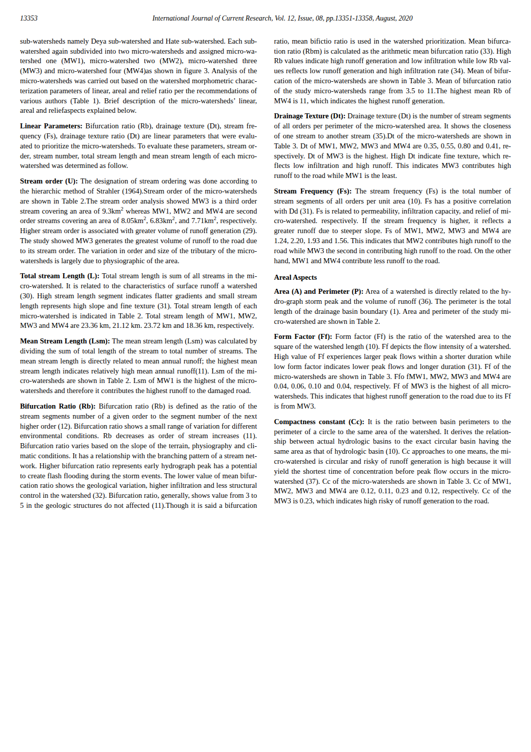13353 International Journal of Current Research, Vol. 12, Issue, 08, pp.13351-13358, August, 2020
sub-watersheds namely Deya sub-watershed and Hate sub-watershed. Each sub-watershed again subdivided into two micro-watersheds and assigned micro-watershed one (MW1), micro-watershed two (MW2), micro-watershed three (MW3) and micro-watershed four (MW4)as shown in figure 3. Analysis of the micro-watersheds was carried out based on the watershed morphometric characterization parameters of linear, areal and relief ratio per the recommendations of various authors (Table 1). Brief description of the micro-watersheds’ linear, areal and reliefaspects explained below.
Linear Parameters: Bifurcation ratio (Rb), drainage texture (Dt), stream frequency (Fs), drainage texture ratio (Dt) are linear parameters that were evaluated to prioritize the micro-watersheds. To evaluate these parameters, stream order, stream number, total stream length and mean stream length of each micro-watershed was determined as follow.
Stream order (U): The designation of stream ordering was done according to the hierarchic method of Strahler (1964).Stream order of the micro-watersheds are shown in Table 2.The stream order analysis showed MW3 is a third order stream covering an area of 9.3km2 whereas MW1, MW2 and MW4 are second order streams covering an area of 8.05km2, 6.83km2, and 7.71km2, respectively. Higher stream order is associated with greater volume of runoff generation (29). The study showed MW3 generates the greatest volume of runoff to the road due to its stream order. The variation in order and size of the tributary of the micro-watersheds is largely due to physiographic of the area.
Total stream Length (L): Total stream length is sum of all streams in the micro-watershed. It is related to the characteristics of surface runoff a watershed (30). High stream length segment indicates flatter gradients and small stream length represents high slope and fine texture (31). Total stream length of each micro-watershed is indicated in Table 2. Total stream length of MW1, MW2, MW3 and MW4 are 23.36 km, 21.12 km. 23.72 km and 18.36 km, respectively.
Mean Stream Length (Lsm): The mean stream length (Lsm) was calculated by dividing the sum of total length of the stream to total number of streams. The mean stream length is directly related to mean annual runoff; the highest mean stream length indicates relatively high mean annual runoff(11). Lsm of the micro-watersheds are shown in Table 2. Lsm of MW1 is the highest of the micro-watersheds and therefore it contributes the highest runoff to the damaged road.
Bifurcation Ratio (Rb): Bifurcation ratio (Rb) is defined as the ratio of the stream segments number of a given order to the segment number of the next higher order (12). Bifurcation ratio shows a small range of variation for different environmental conditions. Rb decreases as order of stream increases (11). Bifurcation ratio varies based on the slope of the terrain, physiography and climatic conditions. It has a relationship with the branching pattern of a stream network. Higher bifurcation ratio represents early hydrograph peak has a potential to create flash flooding during the storm events. The lower value of mean bifurcation ratio shows the geological variation, higher infiltration and less structural control in the watershed (32). Bifurcation ratio, generally, shows value from 3 to 5 in the geologic structures do not affected (11).Though it is said a bifurcation ratio, mean bifictio ratio is used in the watershed prioritization. Mean bifurcation ratio (Rbm) is calculated as the arithmetic mean bifurcation ratio (33). High Rb values indicate high runoff generation and low infiltration while low Rb values reflects low runoff generation and high infiltration rate (34). Mean of bifurcation of the micro-watersheds are shown in Table 3. Mean of bifurcation ratio of the study micro-watersheds range from 3.5 to 11.The highest mean Rb of MW4 is 11, which indicates the highest runoff generation.
Drainage Texture (Dt): Drainage texture (Dt) is the number of stream segments of all orders per perimeter of the micro-watershed area. It shows the closeness of one stream to another stream (35).Dt of the micro-watersheds are shown in Table 3. Dt of MW1, MW2, MW3 and MW4 are 0.35, 0.55, 0.80 and 0.41, respectively. Dt of MW3 is the highest. High Dt indicate fine texture, which reflects low infiltration and high runoff. This indicates MW3 contributes high runoff to the road while MW1 is the least.
Stream Frequency (Fs): The stream frequency (Fs) is the total number of stream segments of all orders per unit area (10). Fs has a positive correlation with Dd (31). Fs is related to permeability, infiltration capacity, and relief of micro-watershed. respectively. If the stream frequency is higher, it reflects a greater runoff due to steeper slope. Fs of MW1, MW2, MW3 and MW4 are 1.24, 2.20, 1.93 and 1.56. This indicates that MW2 contributes high runoff to the road while MW3 the second in contributing high runoff to the road. On the other hand, MW1 and MW4 contribute less runoff to the road.
Areal Aspects
Area (A) and Perimeter (P): Area of a watershed is directly related to the hydro-graph storm peak and the volume of runoff (36). The perimeter is the total length of the drainage basin boundary (1). Area and perimeter of the study micro-watershed are shown in Table 2.
Form Factor (Ff): Form factor (Ff) is the ratio of the watershed area to the square of the watershed length (10). Ff depicts the flow intensity of a watershed. High value of Ff experiences larger peak flows within a shorter duration while low form factor indicates lower peak flows and longer duration (31). Ff of the micro-watersheds are shown in Table 3. Ffo fMW1, MW2, MW3 and MW4 are 0.04, 0.06, 0.10 and 0.04, respectively. Ff of MW3 is the highest of all micro-watersheds. This indicates that highest runoff generation to the road due to its Ff is from MW3.
Compactness constant (Cc): It is the ratio between basin perimeters to the perimeter of a circle to the same area of the watershed. It derives the relationship between actual hydrologic basins to the exact circular basin having the same area as that of hydrologic basin (10). Cc approaches to one means, the micro-watershed is circular and risky of runoff generation is high because it will yield the shortest time of concentration before peak flow occurs in the micro-watershed (37). Cc of the micro-watersheds are shown in Table 3. Cc of MW1, MW2, MW3 and MW4 are 0.12, 0.11, 0.23 and 0.12, respectively. Cc of the MW3 is 0.23, which indicates high risky of runoff generation to the road.